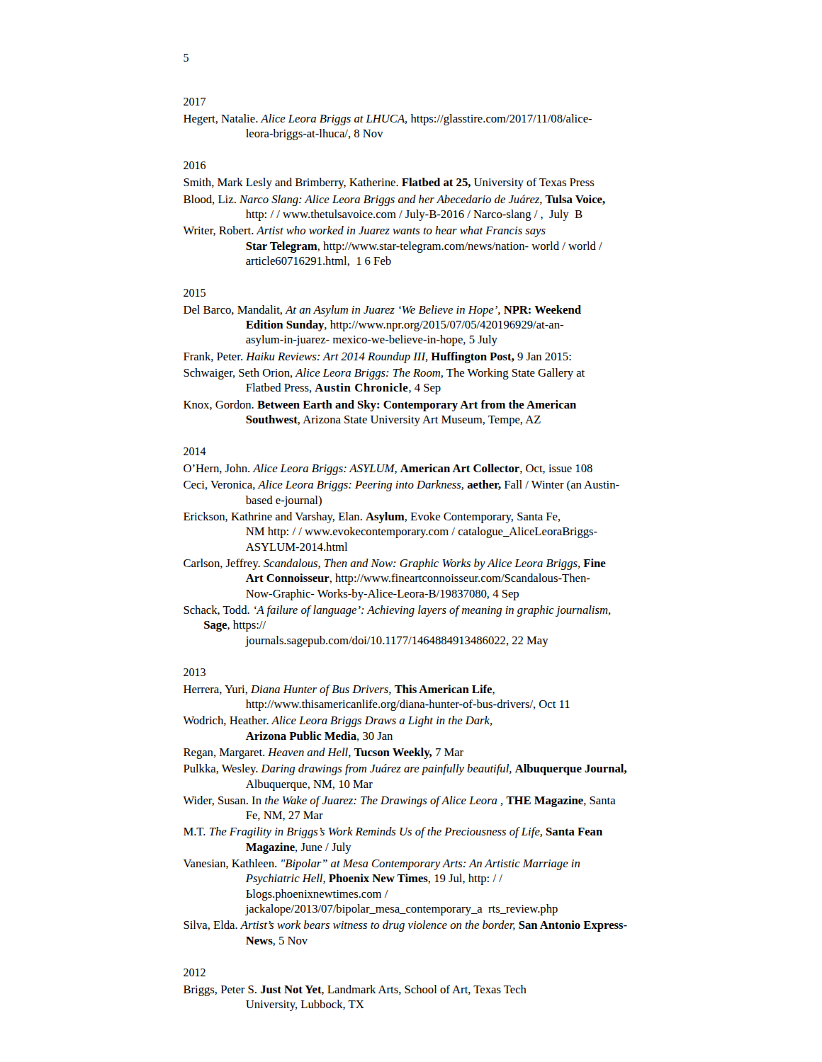5
2017
Hegert, Natalie. Alice Leora Briggs at LHUCA, https://glasstire.com/2017/11/08/alice-leora-briggs-at-lhuca/, 8 Nov
2016
Smith, Mark Lesly and Brimberry, Katherine. Flatbed at 25, University of Texas Press
Blood, Liz. Narco Slang: Alice Leora Briggs and her Abecedario de Juárez, Tulsa Voice, http: / / www.thetulsavoice.com / July-B-2016 / Narco-slang / , July B
Writer, Robert. Artist who worked in Juarez wants to hear what Francis says Star Telegram, http://www.star-telegram.com/news/nation- world / world /article60716291.html, 1 6 Feb
2015
Del Barco, Mandalit, At an Asylum in Juarez ‘We Believe in Hope’, NPR: Weekend Edition Sunday, http://www.npr.org/2015/07/05/420196929/at-an-asylum-in-juarez- mexico-we-believe-in-hope, 5 July
Frank, Peter. Haiku Reviews: Art 2014 Roundup III, Huffington Post, 9 Jan 2015:
Schwaiger, Seth Orion, Alice Leora Briggs: The Room, The Working State Gallery atFlatbed Press, Austin Chronicle, 4 Sep
Knox, Gordon. Between Earth and Sky: Contemporary Art from the American Southwest, Arizona State University Art Museum, Tempe, AZ
2014
O’Hern, John. Alice Leora Briggs: ASYLUM, American Art Collector, Oct, issue 108
Ceci, Veronica, Alice Leora Briggs: Peering into Darkness, aether, Fall / Winter (an Austin-based e-journal)
Erickson, Kathrine and Varshay, Elan. Asylum, Evoke Contemporary, Santa Fe,NM http: / / www.evokecontemporary.com / catalogue_AliceLeoraBriggs-ASYLUM-2014.html
Carlson, Jeffrey. Scandalous, Then and Now: Graphic Works by Alice Leora Briggs, Fine Art Connoisseur, http://www.fineartconnoisseur.com/Scandalous-Then-Now-Graphic- Works-by-Alice-Leora-B/19837080, 4 Sep
Schack, Todd. ‘A failure of language’: Achieving layers of meaning in graphic journalism, Sage, https://journals.sagepub.com/doi/10.1177/1464884913486022, 22 May
2013
Herrera, Yuri, Diana Hunter of Bus Drivers, This American Life,http://www.thisamericanlife.org/diana-hunter-of-bus-drivers/, Oct 11
Wodrich, Heather. Alice Leora Briggs Draws a Light in the Dark, Arizona Public Media, 30 Jan
Regan, Margaret. Heaven and Hell, Tucson Weekly, 7 Mar
Pulkka, Wesley. Daring drawings from Juárez are painfully beautiful, Albuquerque Journal, Albuquerque, NM, 10 Mar
Wider, Susan. In the Wake of Juarez: The Drawings of Alice Leora , THE Magazine, SantaFe, NM, 27 Mar
M.T. The Fragility in Briggs’s Work Reminds Us of the Preciousness of Life, Santa Fean Magazine, June / July
Vanesian, Kathleen. "Bipolar” at Mesa Contemporary Arts: An Artistic Marriage in Psychiatric Hell, Phoenix New Times, 19 Jul, http: / / Ьlogs.phoenixnewtimes.com /jackalope/2013/07/bipolar_mesa_contemporary_a rts_review.php
Silva, Elda. Artist’s work bears witness to drug violence on the border, San Antonio Express-News, 5 Nov
2012
Briggs, Peter S. Just Not Yet, Landmark Arts, School of Art, Texas TechUniversity, Lubbock, TX